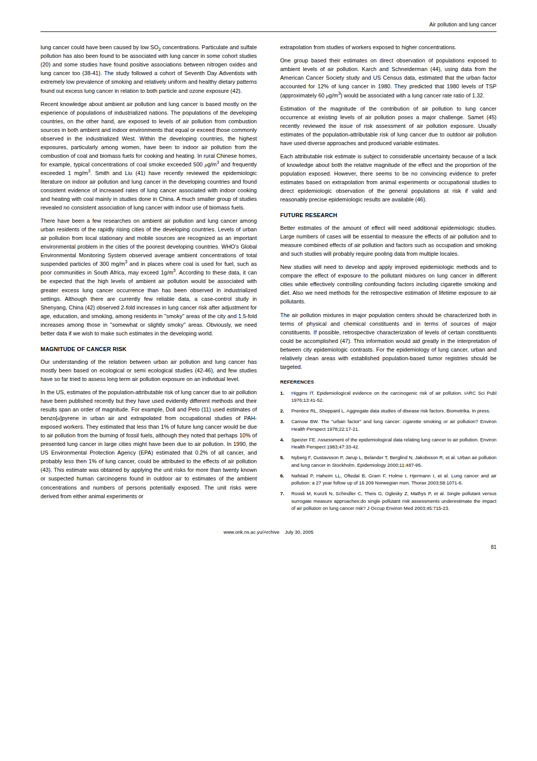Air pollution and lung cancer
lung cancer could have been caused by low SO2 concentrations. Particulate and sulfate pollution has also been found to be associated with lung cancer in some cohort studies (20) and some studies have found positive associations between nitrogen oxides and lung cancer too (38-41). The study followed a cohort of Seventh Day Adventists with extremely low prevalence of smoking and relatively uniform and healthy dietary patterns found out excess lung cancer in relation to both particle and ozone exposure (42).
Recent knowledge about ambient air pollution and lung cancer is based mostly on the experience of populations of industrialized nations. The populations of the developing countries, on the other hand, are exposed to levels of air pollution from combustion sources in both ambient and indoor environments that equal or exceed those commonly observed in the industrialized West. Within the developing countries, the highest exposures, particularly among women, have been to indoor air pollution from the combustion of coal and biomass fuels for cooking and heating. In rural Chinese homes, for example, typical concentrations of coal smoke exceeded 500 μg/m3 and frequently exceeded 1 mg/m3. Smith and Liu (41) have recently reviewed the epidemiologic literature on indoor air pollution and lung cancer in the developing countries and found consistent evidence of increased rates of lung cancer associated with indoor cooking and heating with coal mainly in studies done in China. A much smaller group of studies revealed no consistent association of lung cancer with indoor use of biomass fuels.
There have been a few researches on ambient air pollution and lung cancer among urban residents of the rapidly rising cities of the developing countries. Levels of urban air pollution from local stationary and mobile sources are recognized as an important environmental problem in the cities of the poorest developing countries. WHO's Global Environmental Monitoring System observed average ambient concentrations of total suspended particles of 300 mg/m3 and in places where coal is used for fuel, such as poor communities in South Africa, may exceed 1g/m3. According to these data, it can be expected that the high levels of ambient air pollution would be associated with greater excess lung cancer occurrence than has been observed in industrialized settings. Although there are currently few reliable data, a case-control study in Shenyang, China (42) observed 2-fold increases in lung cancer risk after adjustment for age, education, and smoking, among residents in "smoky" areas of the city and 1.5-fold increases among those in "somewhat or slightly smoky" areas. Obviously, we need better data if we wish to make such estimates in the developing world.
Magnitude of cancer risk
Our understanding of the relation between urban air pollution and lung cancer has mostly been based on ecological or semi ecological studies (42-46), and few studies have so far tried to assess long term air pollution exposure on an individual level.
In the US, estimates of the population-attributable risk of lung cancer due to air pollution have been published recently but they have used evidently different methods and their results span an order of magnitude. For example, Doll and Peto (11) used estimates of benzo[α]pyrene in urban air and extrapolated from occupational studies of PAH-exposed workers. They estimated that less than 1% of future lung cancer would be due to air pollution from the burning of fossil fuels, although they noted that perhaps 10% of presented lung cancer in large cities might have been due to air pollution. In 1990, the US Environmental Protection Agency (EPA) estimated that 0.2% of all cancer, and probably less then 1% of lung cancer, could be attributed to the effects of air pollution (43). This estimate was obtained by applying the unit risks for more than twenty known or suspected human carcinogens found in outdoor air to estimates of the ambient concentrations and numbers of persons potentially exposed. The unit risks were derived from either animal experiments or
extrapolation from studies of workers exposed to higher concentrations.
One group based their estimates on direct observation of populations exposed to ambient levels of air pollution. Karch and Schneiderman (44), using data from the American Cancer Society study and US Census data, estimated that the urban factor accounted for 12% of lung cancer in 1980. They predicted that 1980 levels of TSP (approximately 60 μg/m3) would be associated with a lung cancer rate ratio of 1.32.
Estimation of the magnitude of the contribution of air pollution to lung cancer occurrence at existing levels of air pollution poses a major challenge. Samet (45) recently reviewed the issue of risk assessment of air pollution exposure. Usually estimates of the population-attributable risk of lung cancer due to outdoor air pollution have used diverse approaches and produced variable estimates.
Each attributable risk estimate is subject to considerable uncertainty because of a lack of knowledge about both the relative magnitude of the effect and the proportion of the population exposed. However, there seems to be no convincing evidence to prefer estimates based on extrapolation from animal experiments or occupational studies to direct epidemiologic observation of the general populations at risk if valid and reasonably precise epidemiologic results are available (46).
Future research
Better estimates of the amount of effect will need additional epidemiologic studies. Large numbers of cases will be essential to measure the effects of air pollution and to measure combined effects of air pollution and factors such as occupation and smoking and such studies will probably require pooling data from multiple locales.
New studies will need to develop and apply improved epidemiologic methods and to compare the effect of exposure to the pollutant mixtures on lung cancer in different cities while effectively controlling confounding factors including cigarette smoking and diet. Also we need methods for the retrospective estimation of lifetime exposure to air pollutants.
The air pollution mixtures in major population centers should be characterized both in terms of physical and chemical constituents and in terms of sources of major constituents. If possible, retrospective characterization of levels of certain constituents could be accomplished (47). This information would aid greatly in the interpretation of between city epidemiologic contrasts. For the epidemiology of lung cancer, urban and relatively clean areas with established population-based tumor registries should be targeted.
References
Higgins IT. Epidemiological evidence on the carcinogenic risk of air pollution. IARC Sci Publ 1976;13:41-52.
Prentice RL, Sheppard L. Aggregate data studies of disease risk factors. Biometrika. In press.
Carnow BW. The "urban factor" and lung cancer: cigarette smoking or air pollution? Environ Health Perspect 1978;22:17-21.
Speizer FE. Assessment of the epidemiological data relating lung cancer to air pollution. Environ Health Perspect 1983;47:33-42.
Nyberg F, Gustavsson P, Jarup L, Belander T, Berglind N, Jakobsson R, et al. Urban air pollution and lung cancer in Stockholm. Epidemiology 2000;11:487-95.
Nafstad P, Haheim LL, Oftedal B, Gram F, Holme I, Hjermann I, et al. Lung cancer and air pollution: a 27 year follow up of 16 209 Norwegian men. Thorax 2003;58:1071-6.
Roosli M, Kunzli N, Schindler C, Theis G, Oglesky Z, Mathys P, et al. Single pollutant versus surrogate measure approaches:do single pollutant risk assessments underestimate the impact of air pollution on lung cancer risk? J Occup Environ Med 2003;45:715-23.
www.onk.ns.ac.yu/Archive July 30, 2005
81